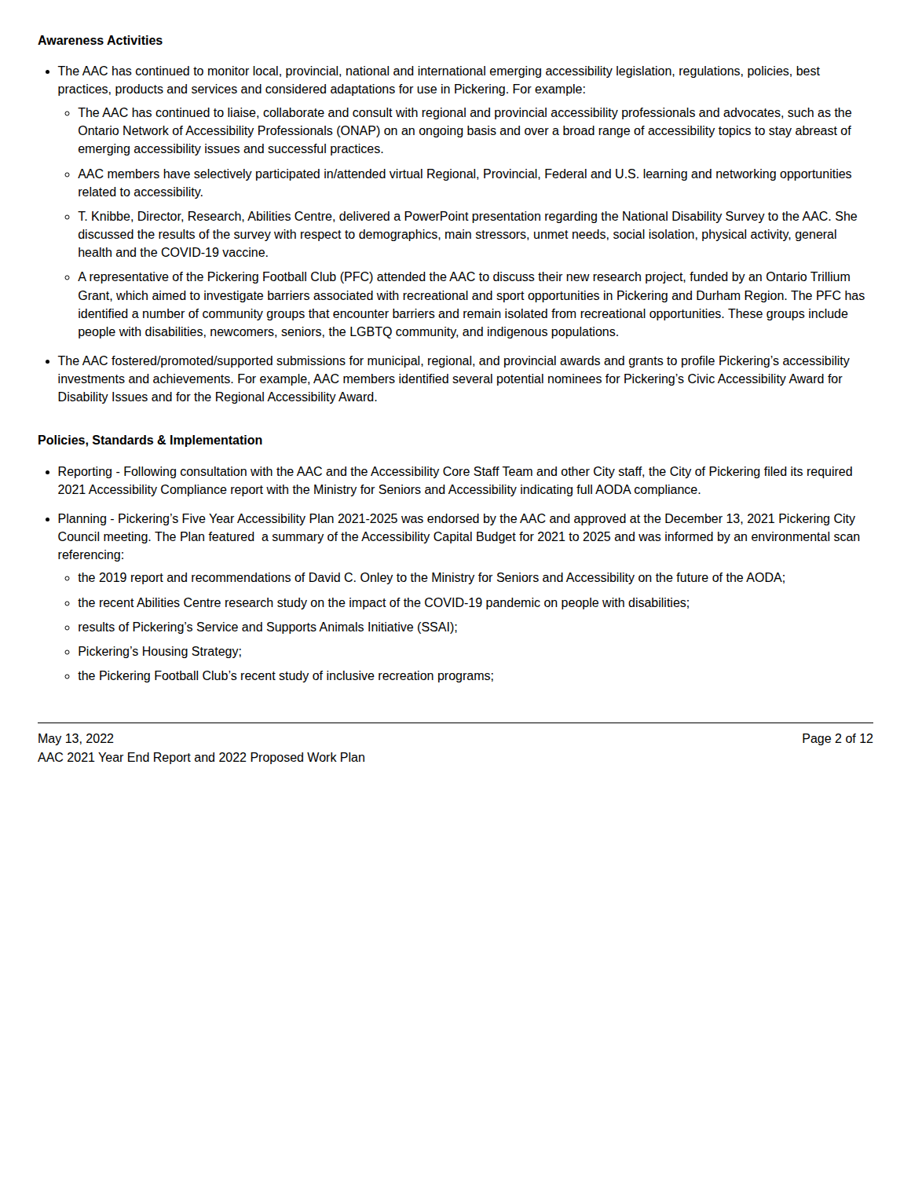Awareness Activities
The AAC has continued to monitor local, provincial, national and international emerging accessibility legislation, regulations, policies, best practices, products and services and considered adaptations for use in Pickering. For example:
The AAC has continued to liaise, collaborate and consult with regional and provincial accessibility professionals and advocates, such as the Ontario Network of Accessibility Professionals (ONAP) on an ongoing basis and over a broad range of accessibility topics to stay abreast of emerging accessibility issues and successful practices.
AAC members have selectively participated in/attended virtual Regional, Provincial, Federal and U.S. learning and networking opportunities related to accessibility.
T. Knibbe, Director, Research, Abilities Centre, delivered a PowerPoint presentation regarding the National Disability Survey to the AAC. She discussed the results of the survey with respect to demographics, main stressors, unmet needs, social isolation, physical activity, general health and the COVID-19 vaccine.
A representative of the Pickering Football Club (PFC) attended the AAC to discuss their new research project, funded by an Ontario Trillium Grant, which aimed to investigate barriers associated with recreational and sport opportunities in Pickering and Durham Region. The PFC has identified a number of community groups that encounter barriers and remain isolated from recreational opportunities. These groups include people with disabilities, newcomers, seniors, the LGBTQ community, and indigenous populations.
The AAC fostered/promoted/supported submissions for municipal, regional, and provincial awards and grants to profile Pickering’s accessibility investments and achievements. For example, AAC members identified several potential nominees for Pickering’s Civic Accessibility Award for Disability Issues and for the Regional Accessibility Award.
Policies, Standards & Implementation
Reporting - Following consultation with the AAC and the Accessibility Core Staff Team and other City staff, the City of Pickering filed its required 2021 Accessibility Compliance report with the Ministry for Seniors and Accessibility indicating full AODA compliance.
Planning - Pickering’s Five Year Accessibility Plan 2021-2025 was endorsed by the AAC and approved at the December 13, 2021 Pickering City Council meeting. The Plan featured a summary of the Accessibility Capital Budget for 2021 to 2025 and was informed by an environmental scan referencing:
the 2019 report and recommendations of David C. Onley to the Ministry for Seniors and Accessibility on the future of the AODA;
the recent Abilities Centre research study on the impact of the COVID-19 pandemic on people with disabilities;
results of Pickering’s Service and Supports Animals Initiative (SSAI);
Pickering’s Housing Strategy;
the Pickering Football Club’s recent study of inclusive recreation programs;
May 13, 2022
AAC 2021 Year End Report and 2022 Proposed Work Plan
Page 2 of 12